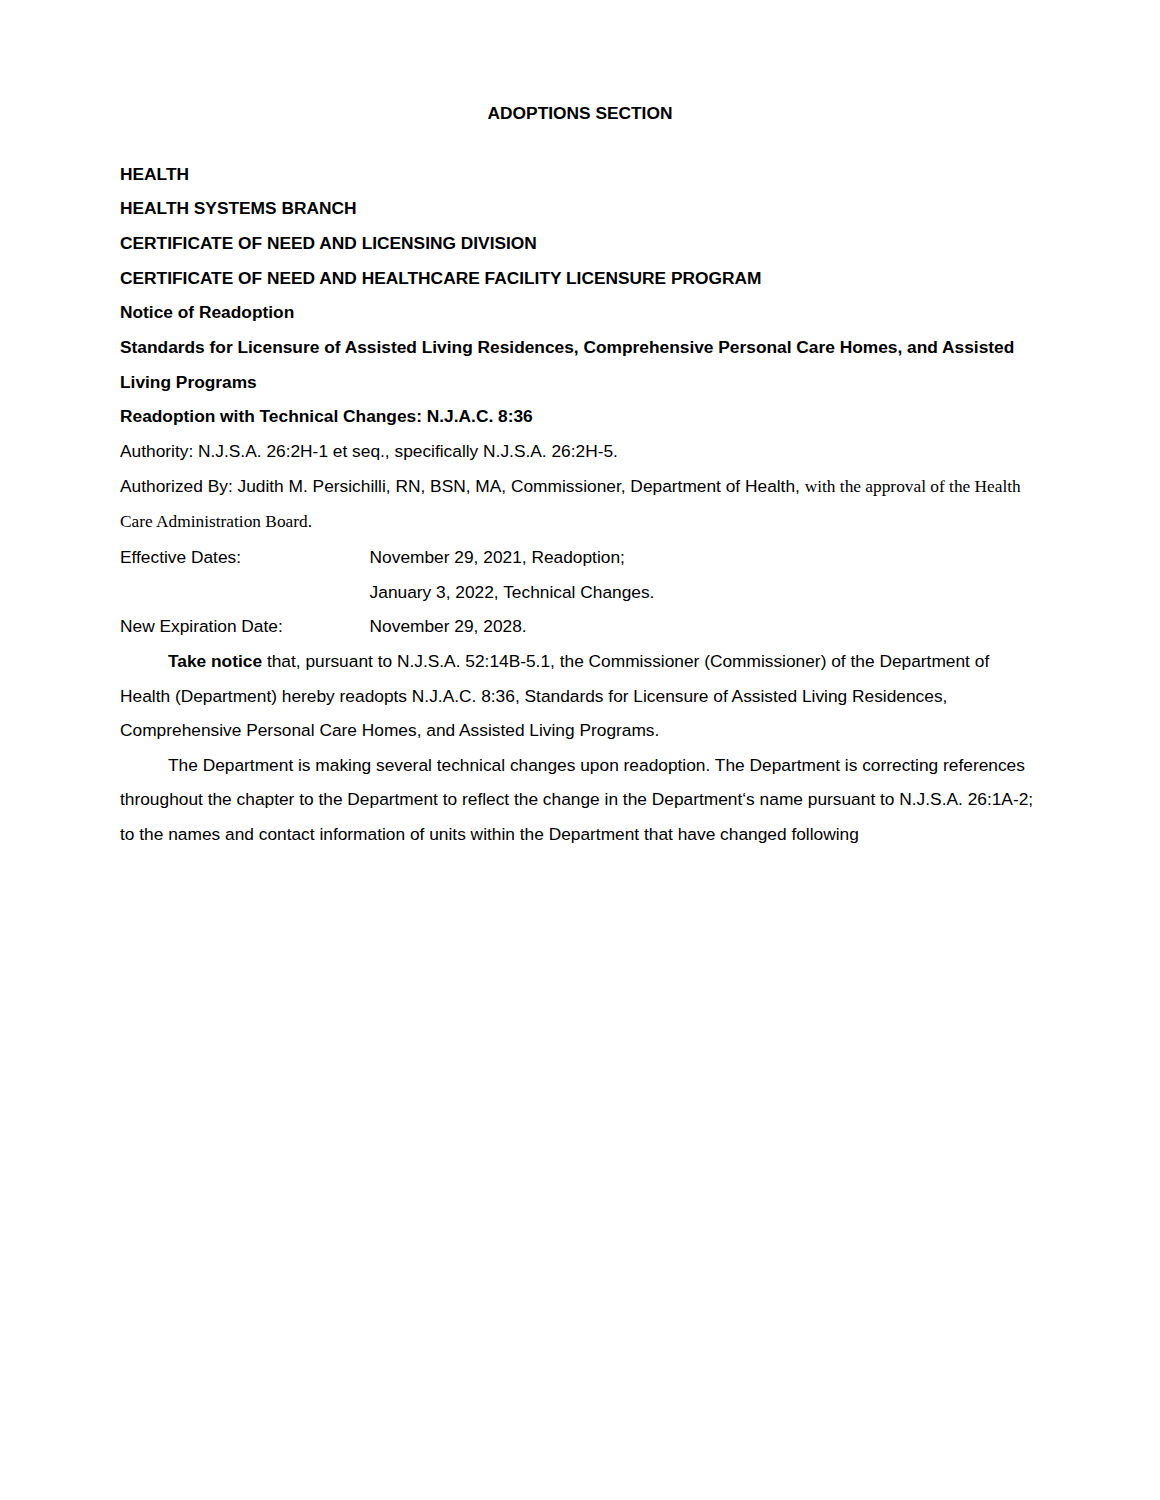ADOPTIONS SECTION
HEALTH
HEALTH SYSTEMS BRANCH
CERTIFICATE OF NEED AND LICENSING DIVISION
CERTIFICATE OF NEED AND HEALTHCARE FACILITY LICENSURE PROGRAM
Notice of Readoption
Standards for Licensure of Assisted Living Residences, Comprehensive Personal Care Homes, and Assisted Living Programs
Readoption with Technical Changes: N.J.A.C. 8:36
Authority: N.J.S.A. 26:2H-1 et seq., specifically N.J.S.A. 26:2H-5.
Authorized By: Judith M. Persichilli, RN, BSN, MA, Commissioner, Department of Health, with the approval of the Health Care Administration Board.
Effective Dates: November 29, 2021, Readoption; January 3, 2022, Technical Changes. New Expiration Date: November 29, 2028.
Take notice that, pursuant to N.J.S.A. 52:14B-5.1, the Commissioner (Commissioner) of the Department of Health (Department) hereby readopts N.J.A.C. 8:36, Standards for Licensure of Assisted Living Residences, Comprehensive Personal Care Homes, and Assisted Living Programs.
The Department is making several technical changes upon readoption. The Department is correcting references throughout the chapter to the Department to reflect the change in the Department‘s name pursuant to N.J.S.A. 26:1A-2; to the names and contact information of units within the Department that have changed following